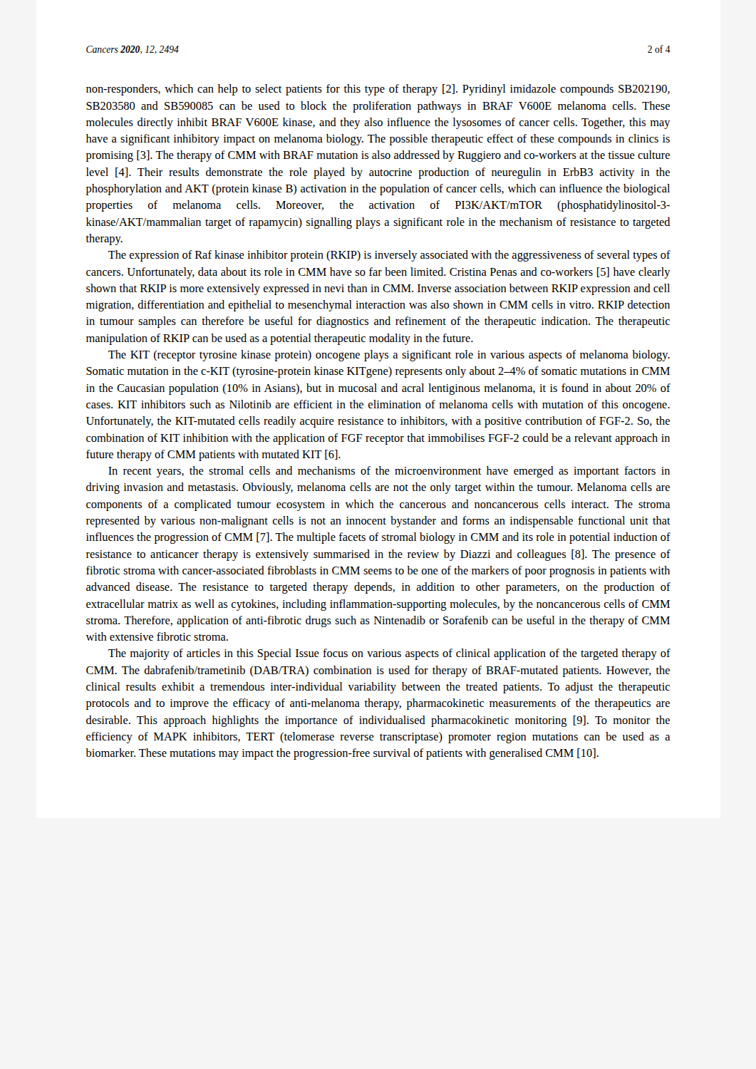Cancers 2020, 12, 2494 2 of 4
non-responders, which can help to select patients for this type of therapy [2]. Pyridinyl imidazole compounds SB202190, SB203580 and SB590085 can be used to block the proliferation pathways in BRAF V600E melanoma cells. These molecules directly inhibit BRAF V600E kinase, and they also influence the lysosomes of cancer cells. Together, this may have a significant inhibitory impact on melanoma biology. The possible therapeutic effect of these compounds in clinics is promising [3]. The therapy of CMM with BRAF mutation is also addressed by Ruggiero and co-workers at the tissue culture level [4]. Their results demonstrate the role played by autocrine production of neuregulin in ErbB3 activity in the phosphorylation and AKT (protein kinase B) activation in the population of cancer cells, which can influence the biological properties of melanoma cells. Moreover, the activation of PI3K/AKT/mTOR (phosphatidylinositol-3-kinase/AKT/mammalian target of rapamycin) signalling plays a significant role in the mechanism of resistance to targeted therapy.
The expression of Raf kinase inhibitor protein (RKIP) is inversely associated with the aggressiveness of several types of cancers. Unfortunately, data about its role in CMM have so far been limited. Cristina Penas and co-workers [5] have clearly shown that RKIP is more extensively expressed in nevi than in CMM. Inverse association between RKIP expression and cell migration, differentiation and epithelial to mesenchymal interaction was also shown in CMM cells in vitro. RKIP detection in tumour samples can therefore be useful for diagnostics and refinement of the therapeutic indication. The therapeutic manipulation of RKIP can be used as a potential therapeutic modality in the future.
The KIT (receptor tyrosine kinase protein) oncogene plays a significant role in various aspects of melanoma biology. Somatic mutation in the c-KIT (tyrosine-protein kinase KITgene) represents only about 2–4% of somatic mutations in CMM in the Caucasian population (10% in Asians), but in mucosal and acral lentiginous melanoma, it is found in about 20% of cases. KIT inhibitors such as Nilotinib are efficient in the elimination of melanoma cells with mutation of this oncogene. Unfortunately, the KIT-mutated cells readily acquire resistance to inhibitors, with a positive contribution of FGF-2. So, the combination of KIT inhibition with the application of FGF receptor that immobilises FGF-2 could be a relevant approach in future therapy of CMM patients with mutated KIT [6].
In recent years, the stromal cells and mechanisms of the microenvironment have emerged as important factors in driving invasion and metastasis. Obviously, melanoma cells are not the only target within the tumour. Melanoma cells are components of a complicated tumour ecosystem in which the cancerous and noncancerous cells interact. The stroma represented by various non-malignant cells is not an innocent bystander and forms an indispensable functional unit that influences the progression of CMM [7]. The multiple facets of stromal biology in CMM and its role in potential induction of resistance to anticancer therapy is extensively summarised in the review by Diazzi and colleagues [8]. The presence of fibrotic stroma with cancer-associated fibroblasts in CMM seems to be one of the markers of poor prognosis in patients with advanced disease. The resistance to targeted therapy depends, in addition to other parameters, on the production of extracellular matrix as well as cytokines, including inflammation-supporting molecules, by the noncancerous cells of CMM stroma. Therefore, application of anti-fibrotic drugs such as Nintenadib or Sorafenib can be useful in the therapy of CMM with extensive fibrotic stroma.
The majority of articles in this Special Issue focus on various aspects of clinical application of the targeted therapy of CMM. The dabrafenib/trametinib (DAB/TRA) combination is used for therapy of BRAF-mutated patients. However, the clinical results exhibit a tremendous inter-individual variability between the treated patients. To adjust the therapeutic protocols and to improve the efficacy of anti-melanoma therapy, pharmacokinetic measurements of the therapeutics are desirable. This approach highlights the importance of individualised pharmacokinetic monitoring [9]. To monitor the efficiency of MAPK inhibitors, TERT (telomerase reverse transcriptase) promoter region mutations can be used as a biomarker. These mutations may impact the progression-free survival of patients with generalised CMM [10].